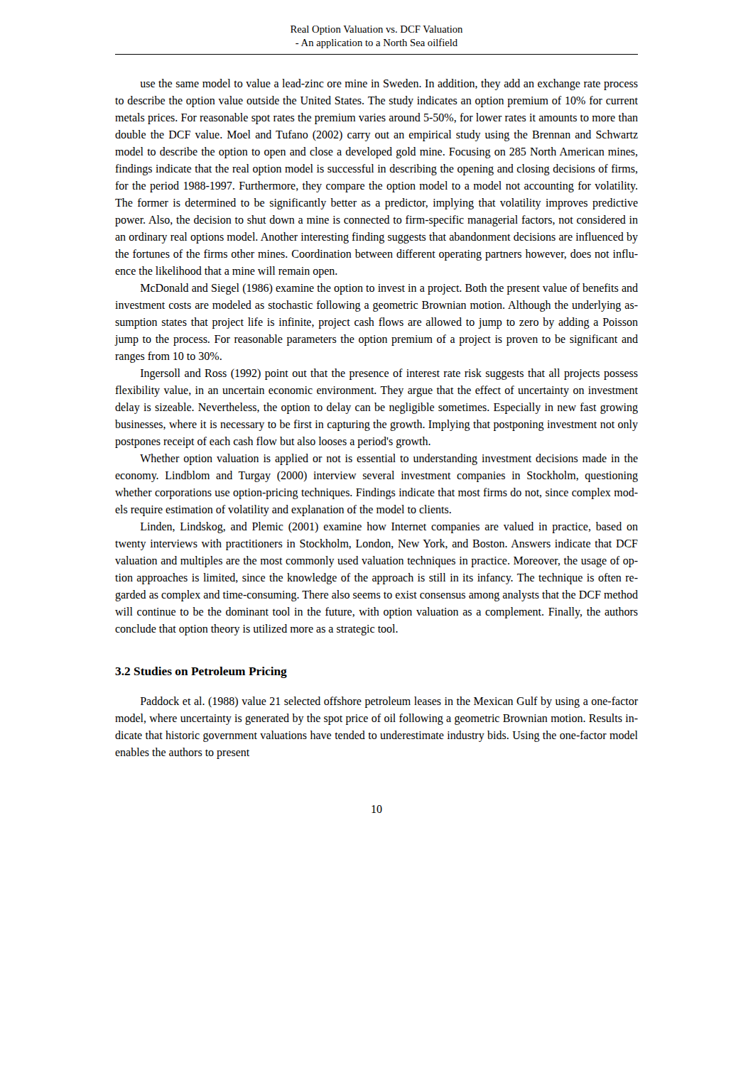Real Option Valuation vs. DCF Valuation
- An application to a North Sea oilfield
use the same model to value a lead-zinc ore mine in Sweden. In addition, they add an exchange rate process to describe the option value outside the United States. The study indicates an option premium of 10% for current metals prices. For reasonable spot rates the premium varies around 5-50%, for lower rates it amounts to more than double the DCF value. Moel and Tufano (2002) carry out an empirical study using the Brennan and Schwartz model to describe the option to open and close a developed gold mine. Focusing on 285 North American mines, findings indicate that the real option model is successful in describing the opening and closing decisions of firms, for the period 1988-1997. Furthermore, they compare the option model to a model not accounting for volatility. The former is determined to be significantly better as a predictor, implying that volatility improves predictive power. Also, the decision to shut down a mine is connected to firm-specific managerial factors, not considered in an ordinary real options model. Another interesting finding suggests that abandonment decisions are influenced by the fortunes of the firms other mines. Coordination between different operating partners however, does not influence the likelihood that a mine will remain open.
McDonald and Siegel (1986) examine the option to invest in a project. Both the present value of benefits and investment costs are modeled as stochastic following a geometric Brownian motion. Although the underlying assumption states that project life is infinite, project cash flows are allowed to jump to zero by adding a Poisson jump to the process. For reasonable parameters the option premium of a project is proven to be significant and ranges from 10 to 30%.
Ingersoll and Ross (1992) point out that the presence of interest rate risk suggests that all projects possess flexibility value, in an uncertain economic environment. They argue that the effect of uncertainty on investment delay is sizeable. Nevertheless, the option to delay can be negligible sometimes. Especially in new fast growing businesses, where it is necessary to be first in capturing the growth. Implying that postponing investment not only postpones receipt of each cash flow but also looses a period's growth.
Whether option valuation is applied or not is essential to understanding investment decisions made in the economy. Lindblom and Turgay (2000) interview several investment companies in Stockholm, questioning whether corporations use option-pricing techniques. Findings indicate that most firms do not, since complex models require estimation of volatility and explanation of the model to clients.
Linden, Lindskog, and Plemic (2001) examine how Internet companies are valued in practice, based on twenty interviews with practitioners in Stockholm, London, New York, and Boston. Answers indicate that DCF valuation and multiples are the most commonly used valuation techniques in practice. Moreover, the usage of option approaches is limited, since the knowledge of the approach is still in its infancy. The technique is often regarded as complex and time-consuming. There also seems to exist consensus among analysts that the DCF method will continue to be the dominant tool in the future, with option valuation as a complement. Finally, the authors conclude that option theory is utilized more as a strategic tool.
3.2 Studies on Petroleum Pricing
Paddock et al. (1988) value 21 selected offshore petroleum leases in the Mexican Gulf by using a one-factor model, where uncertainty is generated by the spot price of oil following a geometric Brownian motion. Results indicate that historic government valuations have tended to underestimate industry bids. Using the one-factor model enables the authors to present
10